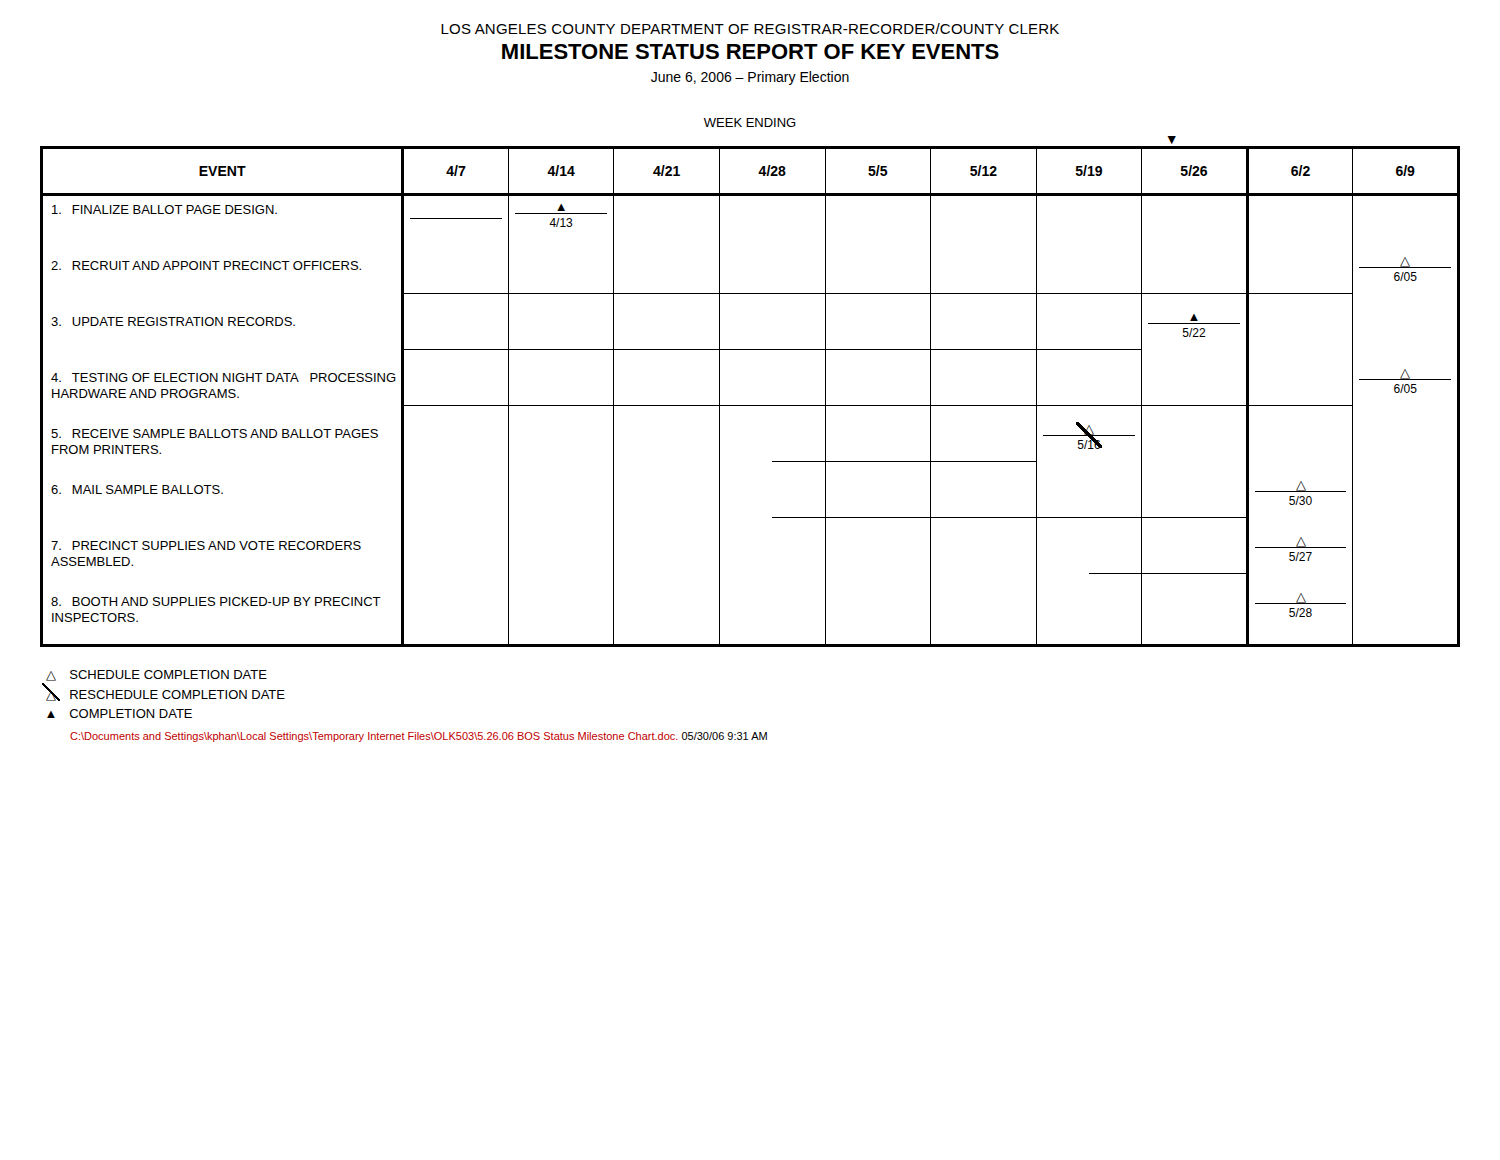LOS ANGELES COUNTY DEPARTMENT OF REGISTRAR-RECORDER/COUNTY CLERK
MILESTONE STATUS REPORT OF KEY EVENTS
June 6, 2006 – Primary Election
WEEK ENDING
▼
| EVENT | 4/7 | 4/14 | 4/21 | 4/28 | 5/5 | 5/12 | 5/19 | 5/26 | 6/2 | 6/9 |
| --- | --- | --- | --- | --- | --- | --- | --- | --- | --- | --- |
| 1. FINALIZE BALLOT PAGE DESIGN. | | 4/13 | | | | | | | | |
| 2. RECRUIT AND APPOINT PRECINCT OFFICERS. | | | | | | | | | | 6/05 |
| 3. UPDATE REGISTRATION RECORDS. | | | | | | | | 5/22 | | |
| 4. TESTING OF ELECTION NIGHT DATA PROCESSING HARDWARE AND PROGRAMS. | | | | | | | | | | 6/05 |
| 5. RECEIVE SAMPLE BALLOTS AND BALLOT PAGES FROM PRINTERS. | | | | | | | 5/16 | | | |
| 6. MAIL SAMPLE BALLOTS. | | | | | | | | | 5/30 | |
| 7. PRECINCT SUPPLIES AND VOTE RECORDERS ASSEMBLED. | | | | | | | | | 5/27 | |
| 8. BOOTH AND SUPPLIES PICKED-UP BY PRECINCT INSPECTORS. | | | | | | | | | 5/28 | |
△ SCHEDULE COMPLETION DATE
△ RESCHEDULE COMPLETION DATE
▲ COMPLETION DATE
C:\Documents and Settings\kphan\Local Settings\Temporary Internet Files\OLK503\5.26.06 BOS Status Milestone Chart.doc. 05/30/06 9:31 AM